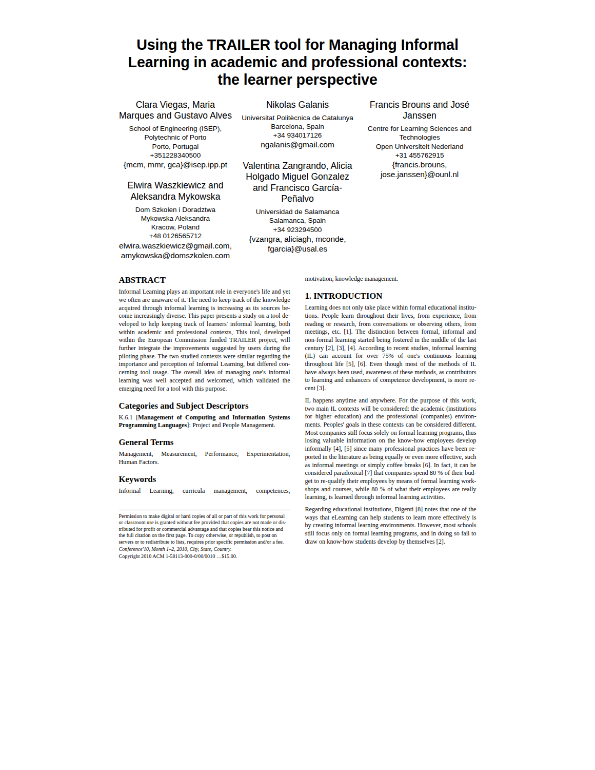Using the TRAILER tool for Managing Informal Learning in academic and professional contexts: the learner perspective
Clara Viegas, Maria Marques and Gustavo Alves
School of Engineering (ISEP),
Polytechnic of Porto
Porto, Portugal
+351228340500
{mcm, mmr, gca}@isep.ipp.pt
Elwira Waszkiewicz and Aleksandra Mykowska
Dom Szkolen i Doradztwa
Mykowska Aleksandra
Kracow, Poland
+48 0126565712
elwira.waszkiewicz@gmail.com, amykowska@domszkolen.com
Nikolas Galanis
Universitat Politècnica de Catalunya
Barcelona, Spain
+34 934017126
ngalanis@gmail.com
Valentina Zangrando, Alicia Holgado Miguel Gonzalez and Francisco García-Peñalvo
Universidad de Salamanca
Salamanca, Spain
+34 923294500
{vzangra, aliciagh, mconde, fgarcia}@usal.es
Francis Brouns and José Janssen
Centre for Learning Sciences and Technologies
Open Universiteit Nederland
+31 455762915
{francis.brouns, jose.janssen}@ounl.nl
ABSTRACT
Informal Learning plays an important role in everyone's life and yet we often are unaware of it. The need to keep track of the knowledge acquired through informal learning is increasing as its sources become increasingly diverse. This paper presents a study on a tool developed to help keeping track of learners' informal learning, both within academic and professional contexts, This tool, developed within the European Commission funded TRAILER project, will further integrate the improvements suggested by users during the piloting phase. The two studied contexts were similar regarding the importance and perception of Informal Learning, but differed concerning tool usage. The overall idea of managing one's informal learning was well accepted and welcomed, which validated the emerging need for a tool with this purpose.
Categories and Subject Descriptors
K.6.1 [Management of Computing and Information Systems Programming Languages]: Project and People Management.
General Terms
Management, Measurement, Performance, Experimentation, Human Factors.
Keywords
Informal Learning, curricula management, competences,
Permission to make digital or hard copies of all or part of this work for personal or classroom use is granted without fee provided that copies are not made or distributed for profit or commercial advantage and that copies bear this notice and the full citation on the first page. To copy otherwise, or republish, to post on servers or to redistribute to lists, requires prior specific permission and/or a fee.
Conference'10, Month 1–2, 2010, City, State, Country.
Copyright 2010 ACM 1-58113-000-0/00/0010 …$15.00.
motivation, knowledge management.
1. INTRODUCTION
Learning does not only take place within formal educational institutions. People learn throughout their lives, from experience, from reading or research, from conversations or observing others, from meetings, etc. [1]. The distinction between formal, informal and non-formal learning started being fostered in the middle of the last century [2], [3], [4]. According to recent studies, informal learning (IL) can account for over 75% of one's continuous learning throughout life [5], [6]. Even though most of the methods of IL have always been used, awareness of these methods, as contributors to learning and enhancers of competence development, is more recent [3].
IL happens anytime and anywhere. For the purpose of this work, two main IL contexts will be considered: the academic (institutions for higher education) and the professional (companies) environments. Peoples' goals in these contexts can be considered different. Most companies still focus solely on formal learning programs, thus losing valuable information on the know-how employees develop informally [4], [5] since many professional practices have been reported in the literature as being equally or even more effective, such as informal meetings or simply coffee breaks [6]. In fact, it can be considered paradoxical [7] that companies spend 80 % of their budget to re-qualify their employees by means of formal learning workshops and courses, while 80 % of what their employees are really learning, is learned through informal learning activities.
Regarding educational institutions, Digenti [8] notes that one of the ways that eLearning can help students to learn more effectively is by creating informal learning environments. However, most schools still focus only on formal learning programs, and in doing so fail to draw on know-how students develop by themselves [2].